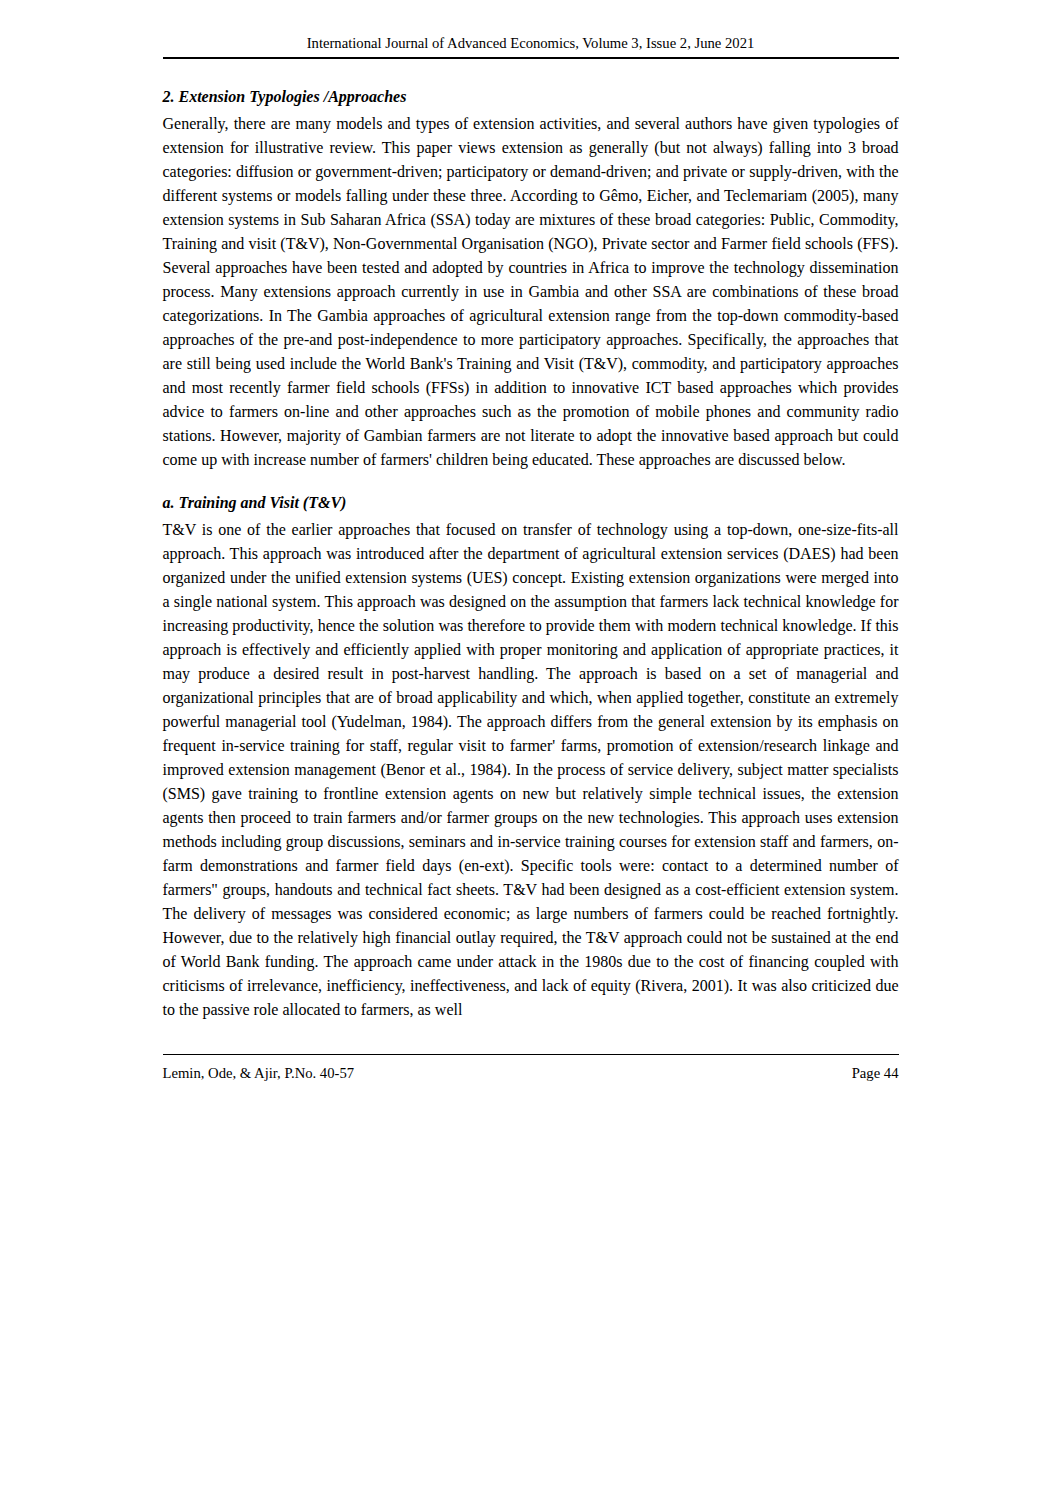International Journal of Advanced Economics, Volume 3, Issue 2, June 2021
2. Extension Typologies /Approaches
Generally, there are many models and types of extension activities, and several authors have given typologies of extension for illustrative review. This paper views extension as generally (but not always) falling into 3 broad categories: diffusion or government-driven; participatory or demand-driven; and private or supply-driven, with the different systems or models falling under these three. According to Gêmo, Eicher, and Teclemariam (2005), many extension systems in Sub Saharan Africa (SSA) today are mixtures of these broad categories: Public, Commodity, Training and visit (T&V), Non-Governmental Organisation (NGO), Private sector and Farmer field schools (FFS). Several approaches have been tested and adopted by countries in Africa to improve the technology dissemination process. Many extensions approach currently in use in Gambia and other SSA are combinations of these broad categorizations. In The Gambia approaches of agricultural extension range from the top-down commodity-based approaches of the pre-and post-independence to more participatory approaches. Specifically, the approaches that are still being used include the World Bank's Training and Visit (T&V), commodity, and participatory approaches and most recently farmer field schools (FFSs) in addition to innovative ICT based approaches which provides advice to farmers on-line and other approaches such as the promotion of mobile phones and community radio stations. However, majority of Gambian farmers are not literate to adopt the innovative based approach but could come up with increase number of farmers' children being educated. These approaches are discussed below.
a. Training and Visit (T&V)
T&V is one of the earlier approaches that focused on transfer of technology using a top-down, one-size-fits-all approach. This approach was introduced after the department of agricultural extension services (DAES) had been organized under the unified extension systems (UES) concept. Existing extension organizations were merged into a single national system. This approach was designed on the assumption that farmers lack technical knowledge for increasing productivity, hence the solution was therefore to provide them with modern technical knowledge. If this approach is effectively and efficiently applied with proper monitoring and application of appropriate practices, it may produce a desired result in post-harvest handling. The approach is based on a set of managerial and organizational principles that are of broad applicability and which, when applied together, constitute an extremely powerful managerial tool (Yudelman, 1984). The approach differs from the general extension by its emphasis on frequent in-service training for staff, regular visit to farmer' farms, promotion of extension/research linkage and improved extension management (Benor et al., 1984). In the process of service delivery, subject matter specialists (SMS) gave training to frontline extension agents on new but relatively simple technical issues, the extension agents then proceed to train farmers and/or farmer groups on the new technologies. This approach uses extension methods including group discussions, seminars and in-service training courses for extension staff and farmers, on-farm demonstrations and farmer field days (en-ext). Specific tools were: contact to a determined number of farmers" groups, handouts and technical fact sheets. T&V had been designed as a cost-efficient extension system. The delivery of messages was considered economic; as large numbers of farmers could be reached fortnightly. However, due to the relatively high financial outlay required, the T&V approach could not be sustained at the end of World Bank funding. The approach came under attack in the 1980s due to the cost of financing coupled with criticisms of irrelevance, inefficiency, ineffectiveness, and lack of equity (Rivera, 2001). It was also criticized due to the passive role allocated to farmers, as well
Lemin, Ode, & Ajir, P.No. 40-57 Page 44